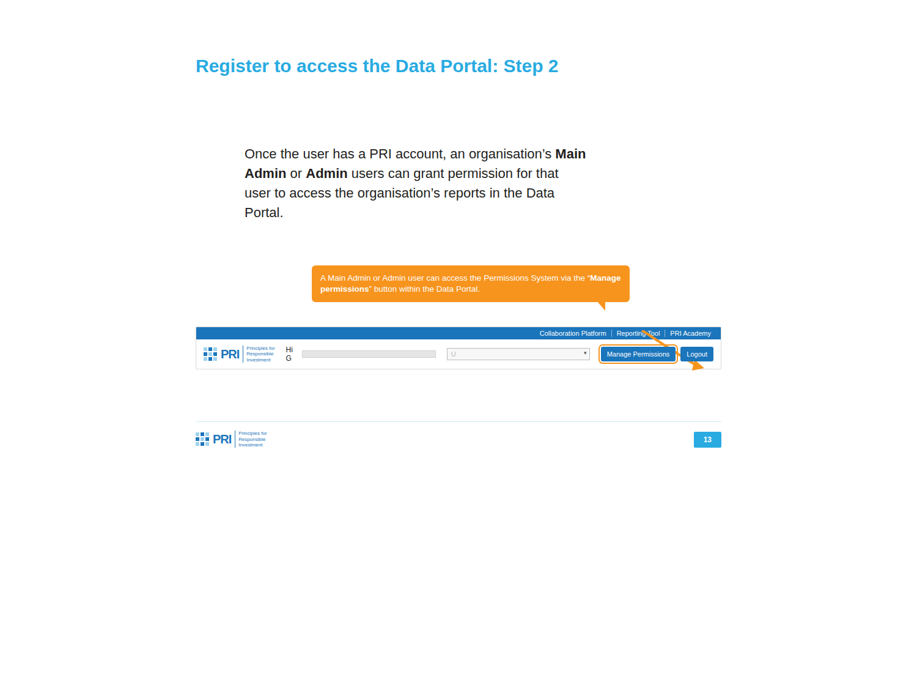Register to access the Data Portal: Step 2
Once the user has a PRI account, an organisation’s Main Admin or Admin users can grant permission for that user to access the organisation’s reports in the Data Portal.
A Main Admin or Admin user can access the Permissions System via the “Manage permissions” button within the Data Portal.
Collaboration Platform Reporting Tool PRI Academy
PRI
Principles for
Responsible
Investment
Hi G
U
Manage Permissions
Logout
PRI
Principles for
Responsible
Investment
13